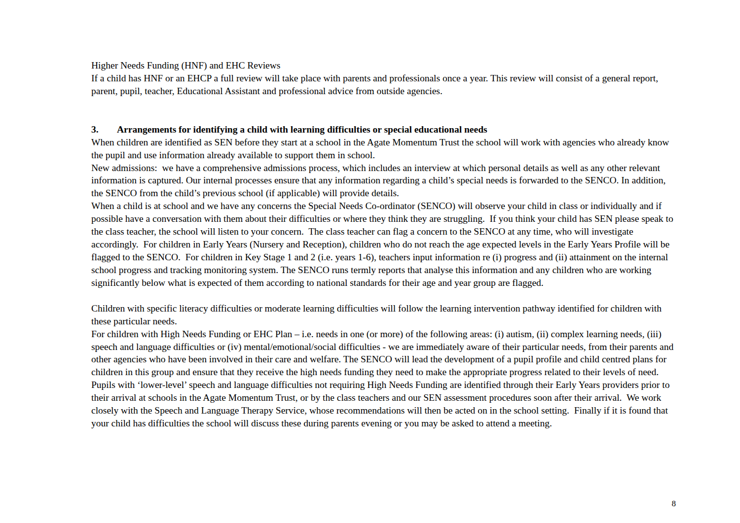Higher Needs Funding (HNF) and EHC Reviews
If a child has HNF or an EHCP a full review will take place with parents and professionals once a year. This review will consist of a general report, parent, pupil, teacher, Educational Assistant and professional advice from outside agencies.
3. Arrangements for identifying a child with learning difficulties or special educational needs
When children are identified as SEN before they start at a school in the Agate Momentum Trust the school will work with agencies who already know the pupil and use information already available to support them in school.
New admissions: we have a comprehensive admissions process, which includes an interview at which personal details as well as any other relevant information is captured. Our internal processes ensure that any information regarding a child’s special needs is forwarded to the SENCO. In addition, the SENCO from the child’s previous school (if applicable) will provide details.
When a child is at school and we have any concerns the Special Needs Co-ordinator (SENCO) will observe your child in class or individually and if possible have a conversation with them about their difficulties or where they think they are struggling. If you think your child has SEN please speak to the class teacher, the school will listen to your concern. The class teacher can flag a concern to the SENCO at any time, who will investigate accordingly. For children in Early Years (Nursery and Reception), children who do not reach the age expected levels in the Early Years Profile will be flagged to the SENCO. For children in Key Stage 1 and 2 (i.e. years 1-6), teachers input information re (i) progress and (ii) attainment on the internal school progress and tracking monitoring system. The SENCO runs termly reports that analyse this information and any children who are working significantly below what is expected of them according to national standards for their age and year group are flagged.
Children with specific literacy difficulties or moderate learning difficulties will follow the learning intervention pathway identified for children with these particular needs.
For children with High Needs Funding or EHC Plan – i.e. needs in one (or more) of the following areas: (i) autism, (ii) complex learning needs, (iii) speech and language difficulties or (iv) mental/emotional/social difficulties - we are immediately aware of their particular needs, from their parents and other agencies who have been involved in their care and welfare. The SENCO will lead the development of a pupil profile and child centred plans for children in this group and ensure that they receive the high needs funding they need to make the appropriate progress related to their levels of need.
Pupils with ‘lower-level’ speech and language difficulties not requiring High Needs Funding are identified through their Early Years providers prior to their arrival at schools in the Agate Momentum Trust, or by the class teachers and our SEN assessment procedures soon after their arrival. We work closely with the Speech and Language Therapy Service, whose recommendations will then be acted on in the school setting. Finally if it is found that your child has difficulties the school will discuss these during parents evening or you may be asked to attend a meeting.
8